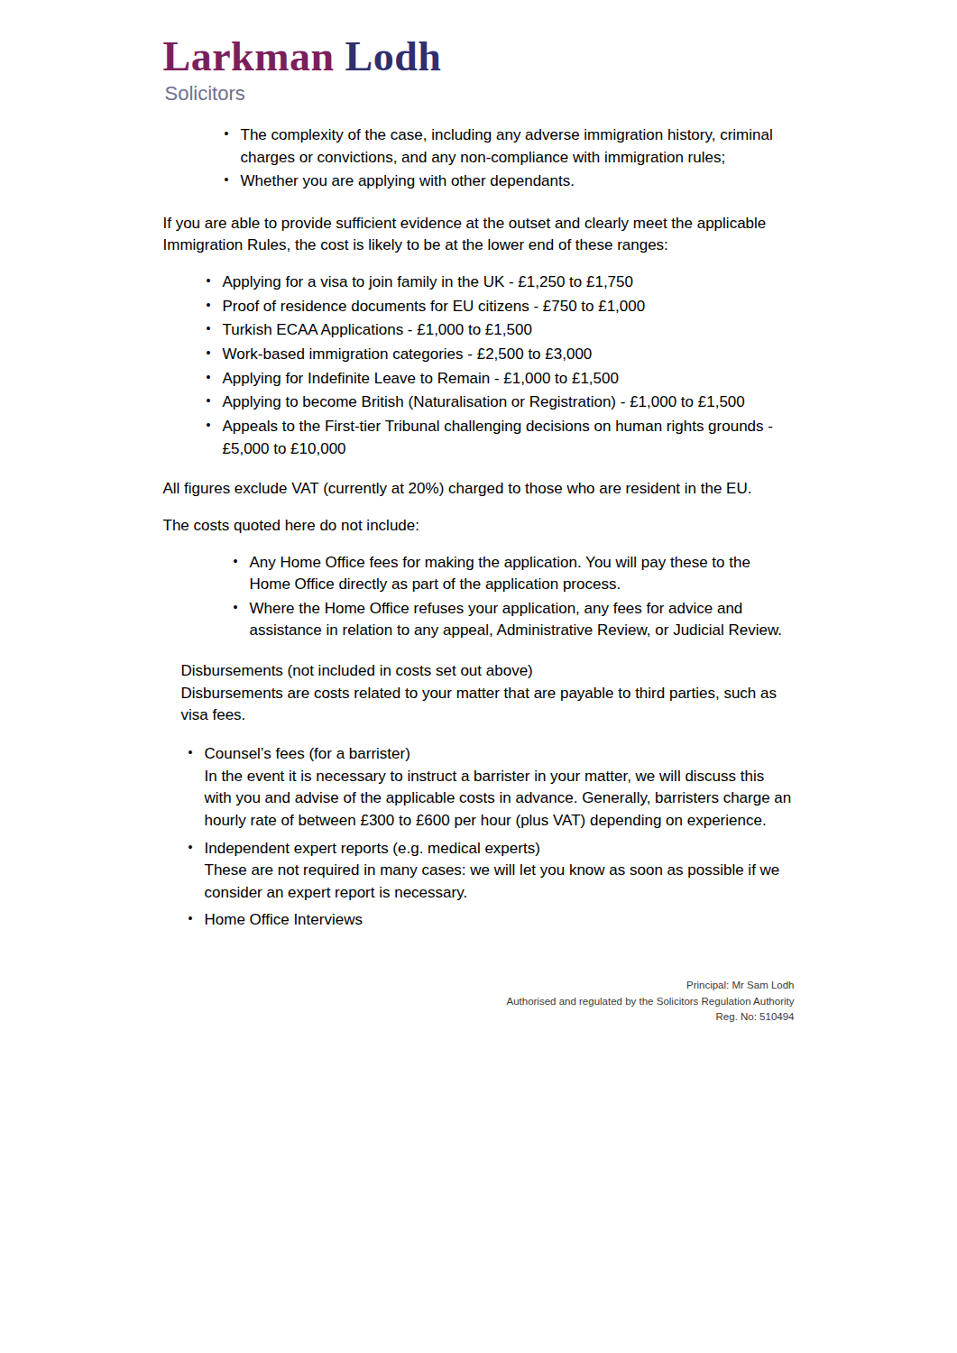Larkman Lodh
Solicitors
The complexity of the case, including any adverse immigration history, criminal charges or convictions, and any non-compliance with immigration rules;
Whether you are applying with other dependants.
If you are able to provide sufficient evidence at the outset and clearly meet the applicable Immigration Rules, the cost is likely to be at the lower end of these ranges:
Applying for a visa to join family in the UK - £1,250 to £1,750
Proof of residence documents for EU citizens - £750 to £1,000
Turkish ECAA Applications - £1,000 to £1,500
Work-based immigration categories - £2,500 to £3,000
Applying for Indefinite Leave to Remain - £1,000 to £1,500
Applying to become British (Naturalisation or Registration) - £1,000 to £1,500
Appeals to the First-tier Tribunal challenging decisions on human rights grounds - £5,000 to £10,000
All figures exclude VAT (currently at 20%) charged to those who are resident in the EU.
The costs quoted here do not include:
Any Home Office fees for making the application. You will pay these to the Home Office directly as part of the application process.
Where the Home Office refuses your application, any fees for advice and assistance in relation to any appeal, Administrative Review, or Judicial Review.
Disbursements (not included in costs set out above)
Disbursements are costs related to your matter that are payable to third parties, such as visa fees.
Counsel’s fees (for a barrister)
In the event it is necessary to instruct a barrister in your matter, we will discuss this with you and advise of the applicable costs in advance. Generally, barristers charge an hourly rate of between £300 to £600 per hour (plus VAT) depending on experience.
Independent expert reports (e.g. medical experts)
These are not required in many cases: we will let you know as soon as possible if we consider an expert report is necessary.
Home Office Interviews
Principal: Mr Sam Lodh
Authorised and regulated by the Solicitors Regulation Authority
Reg. No: 510494